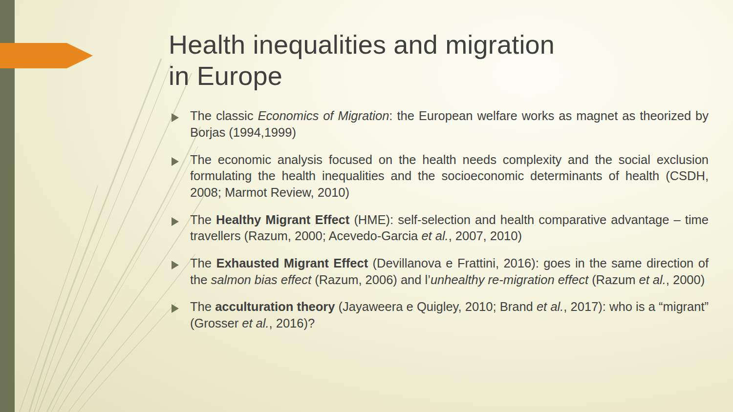Health inequalities and migration
in Europe
The classic Economics of Migration: the European welfare works as magnet as theorized by Borjas (1994,1999)
The economic analysis focused on the health needs complexity and the social exclusion formulating the health inequalities and the socioeconomic determinants of health (CSDH, 2008; Marmot Review, 2010)
The Healthy Migrant Effect (HME): self-selection and health comparative advantage – time travellers (Razum, 2000; Acevedo-Garcia et al., 2007, 2010)
The Exhausted Migrant Effect (Devillanova e Frattini, 2016): goes in the same direction of the salmon bias effect (Razum, 2006) and l’unhealthy re-migration effect (Razum et al., 2000)
The acculturation theory (Jayaweera e Quigley, 2010; Brand et al., 2017): who is a “migrant” (Grosser et al., 2016)?